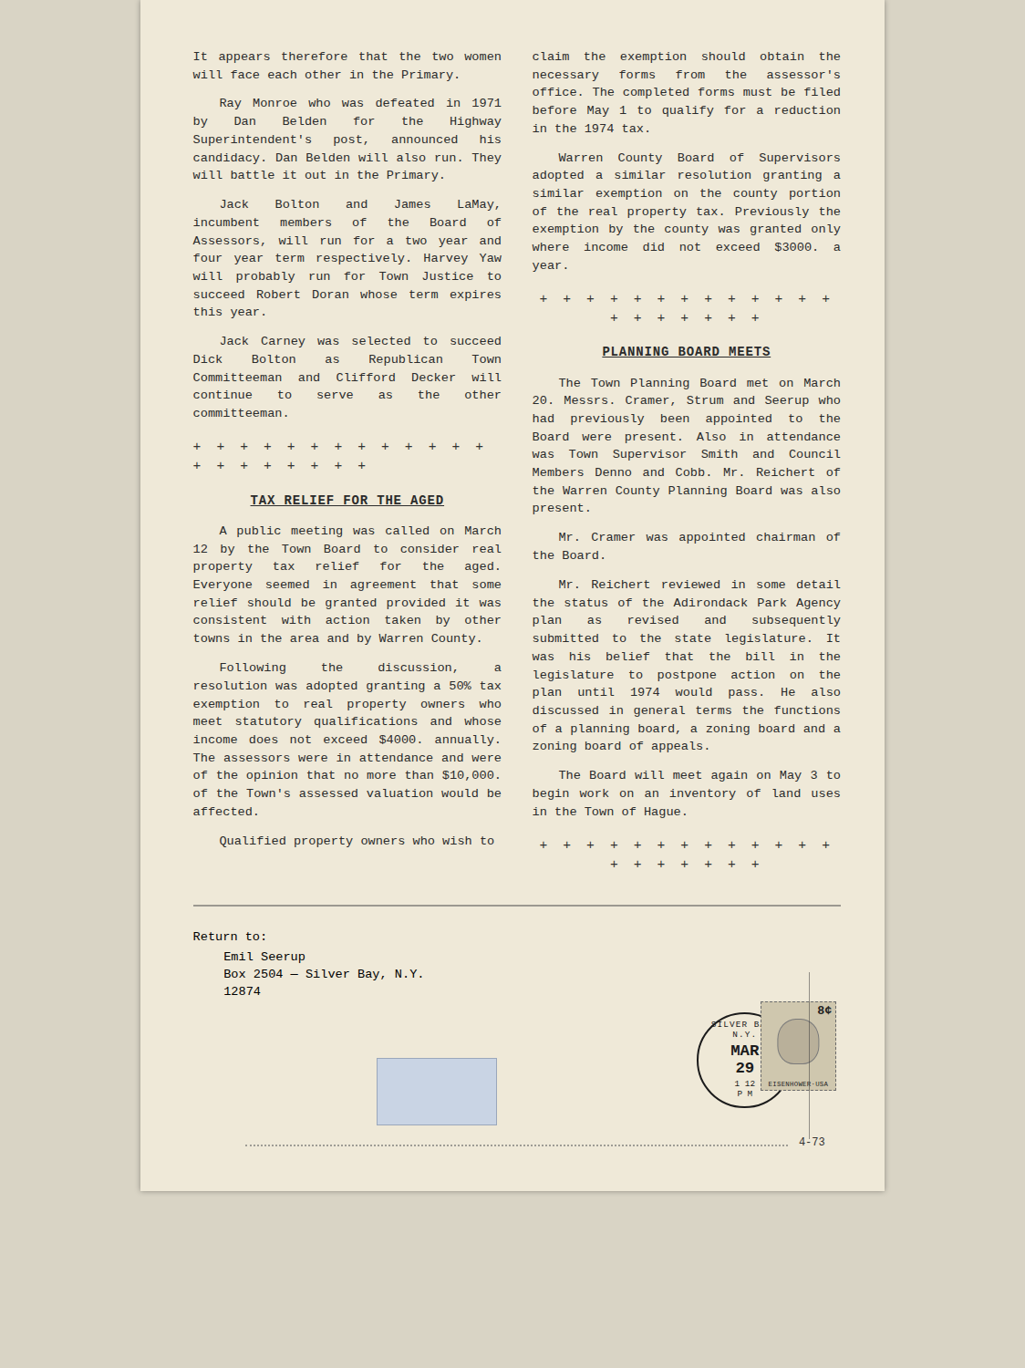It appears therefore that the two women will face each other in the Primary.
Ray Monroe who was defeated in 1971 by Dan Belden for the Highway Superintendent's post, announced his candidacy. Dan Belden will also run. They will battle it out in the Primary.
Jack Bolton and James LaMay, incumbent members of the Board of Assessors, will run for a two year and four year term respectively. Harvey Yaw will probably run for Town Justice to succeed Robert Doran whose term expires this year.
Jack Carney was selected to succeed Dick Bolton as Republican Town Committeeman and Clifford Decker will continue to serve as the other committeeman.
+ + + + + + + + + + + + + + + + + + + + +
TAX RELIEF FOR THE AGED
A public meeting was called on March 12 by the Town Board to consider real property tax relief for the aged. Everyone seemed in agreement that some relief should be granted provided it was consistent with action taken by other towns in the area and by Warren County.
Following the discussion, a resolution was adopted granting a 50% tax exemption to real property owners who meet statutory qualifications and whose income does not exceed $4000. annually. The assessors were in attendance and were of the opinion that no more than $10,000. of the Town's assessed valuation would be affected.
Qualified property owners who wish to
claim the exemption should obtain the necessary forms from the assessor's office. The completed forms must be filed before May 1 to qualify for a reduction in the 1974 tax.
Warren County Board of Supervisors adopted a similar resolution granting a similar exemption on the county portion of the real property tax. Previously the exemption by the county was granted only where income did not exceed $3000. a year.
+ + + + + + + + + + + + + + + + + + + +
PLANNING BOARD MEETS
The Town Planning Board met on March 20. Messrs. Cramer, Strum and Seerup who had previously been appointed to the Board were present. Also in attendance was Town Supervisor Smith and Council Members Denno and Cobb. Mr. Reichert of the Warren County Planning Board was also present.
Mr. Cramer was appointed chairman of the Board.
Mr. Reichert reviewed in some detail the status of the Adirondack Park Agency plan as revised and subsequently submitted to the state legislature. It was his belief that the bill in the legislature to postpone action on the plan until 1974 would pass. He also discussed in general terms the functions of a planning board, a zoning board and a zoning board of appeals.
The Board will meet again on May 3 to begin work on an inventory of land uses in the Town of Hague.
+ + + + + + + + + + + + + + + + + + + +
Return to:
Emil Seerup
Box 2504 — Silver Bay, N.Y.
12874
SILVER BAY, N.Y.
MAR
29
1 12
P M
8¢
EISENHOWER·USA
4-73